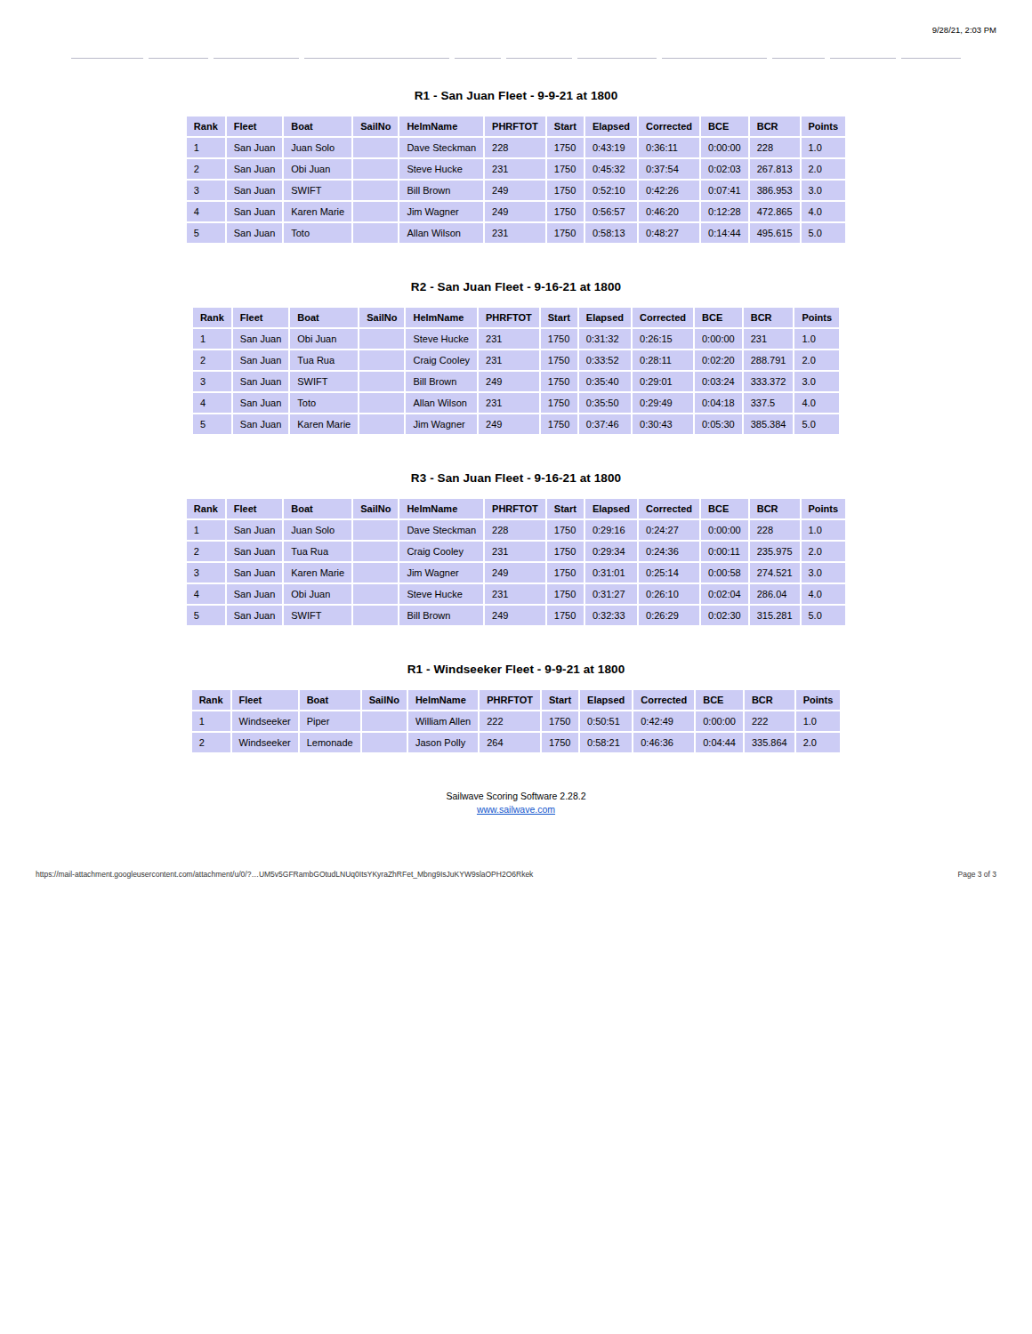9/28/21, 2:03 PM
R1 - San Juan Fleet - 9-9-21 at 1800
| Rank | Fleet | Boat | SailNo | HelmName | PHRFTOT | Start | Elapsed | Corrected | BCE | BCR | Points |
| --- | --- | --- | --- | --- | --- | --- | --- | --- | --- | --- | --- |
| 1 | San Juan | Juan Solo | | Dave Steckman | 228 | 1750 | 0:43:19 | 0:36:11 | 0:00:00 | 228 | 1.0 |
| 2 | San Juan | Obi Juan | | Steve Hucke | 231 | 1750 | 0:45:32 | 0:37:54 | 0:02:03 | 267.813 | 2.0 |
| 3 | San Juan | SWIFT | | Bill Brown | 249 | 1750 | 0:52:10 | 0:42:26 | 0:07:41 | 386.953 | 3.0 |
| 4 | San Juan | Karen Marie | | Jim Wagner | 249 | 1750 | 0:56:57 | 0:46:20 | 0:12:28 | 472.865 | 4.0 |
| 5 | San Juan | Toto | | Allan Wilson | 231 | 1750 | 0:58:13 | 0:48:27 | 0:14:44 | 495.615 | 5.0 |
R2 - San Juan Fleet - 9-16-21 at 1800
| Rank | Fleet | Boat | SailNo | HelmName | PHRFTOT | Start | Elapsed | Corrected | BCE | BCR | Points |
| --- | --- | --- | --- | --- | --- | --- | --- | --- | --- | --- | --- |
| 1 | San Juan | Obi Juan | | Steve Hucke | 231 | 1750 | 0:31:32 | 0:26:15 | 0:00:00 | 231 | 1.0 |
| 2 | San Juan | Tua Rua | | Craig Cooley | 231 | 1750 | 0:33:52 | 0:28:11 | 0:02:20 | 288.791 | 2.0 |
| 3 | San Juan | SWIFT | | Bill Brown | 249 | 1750 | 0:35:40 | 0:29:01 | 0:03:24 | 333.372 | 3.0 |
| 4 | San Juan | Toto | | Allan Wilson | 231 | 1750 | 0:35:50 | 0:29:49 | 0:04:18 | 337.5 | 4.0 |
| 5 | San Juan | Karen Marie | | Jim Wagner | 249 | 1750 | 0:37:46 | 0:30:43 | 0:05:30 | 385.384 | 5.0 |
R3 - San Juan Fleet - 9-16-21 at 1800
| Rank | Fleet | Boat | SailNo | HelmName | PHRFTOT | Start | Elapsed | Corrected | BCE | BCR | Points |
| --- | --- | --- | --- | --- | --- | --- | --- | --- | --- | --- | --- |
| 1 | San Juan | Juan Solo | | Dave Steckman | 228 | 1750 | 0:29:16 | 0:24:27 | 0:00:00 | 228 | 1.0 |
| 2 | San Juan | Tua Rua | | Craig Cooley | 231 | 1750 | 0:29:34 | 0:24:36 | 0:00:11 | 235.975 | 2.0 |
| 3 | San Juan | Karen Marie | | Jim Wagner | 249 | 1750 | 0:31:01 | 0:25:14 | 0:00:58 | 274.521 | 3.0 |
| 4 | San Juan | Obi Juan | | Steve Hucke | 231 | 1750 | 0:31:27 | 0:26:10 | 0:02:04 | 286.04 | 4.0 |
| 5 | San Juan | SWIFT | | Bill Brown | 249 | 1750 | 0:32:33 | 0:26:29 | 0:02:30 | 315.281 | 5.0 |
R1 - Windseeker Fleet - 9-9-21 at 1800
| Rank | Fleet | Boat | SailNo | HelmName | PHRFTOT | Start | Elapsed | Corrected | BCE | BCR | Points |
| --- | --- | --- | --- | --- | --- | --- | --- | --- | --- | --- | --- |
| 1 | Windseeker | Piper | | William Allen | 222 | 1750 | 0:50:51 | 0:42:49 | 0:00:00 | 222 | 1.0 |
| 2 | Windseeker | Lemonade | | Jason Polly | 264 | 1750 | 0:58:21 | 0:46:36 | 0:04:44 | 335.864 | 2.0 |
Sailwave Scoring Software 2.28.2
www.sailwave.com
https://mail-attachment.googleusercontent.com/attachment/u/0/?…UM5v5GFRambGOtudLNUq0ItsYKyraZhRFet_Mbng9IsJuKYW9slaOPH2O6Rkek
Page 3 of 3